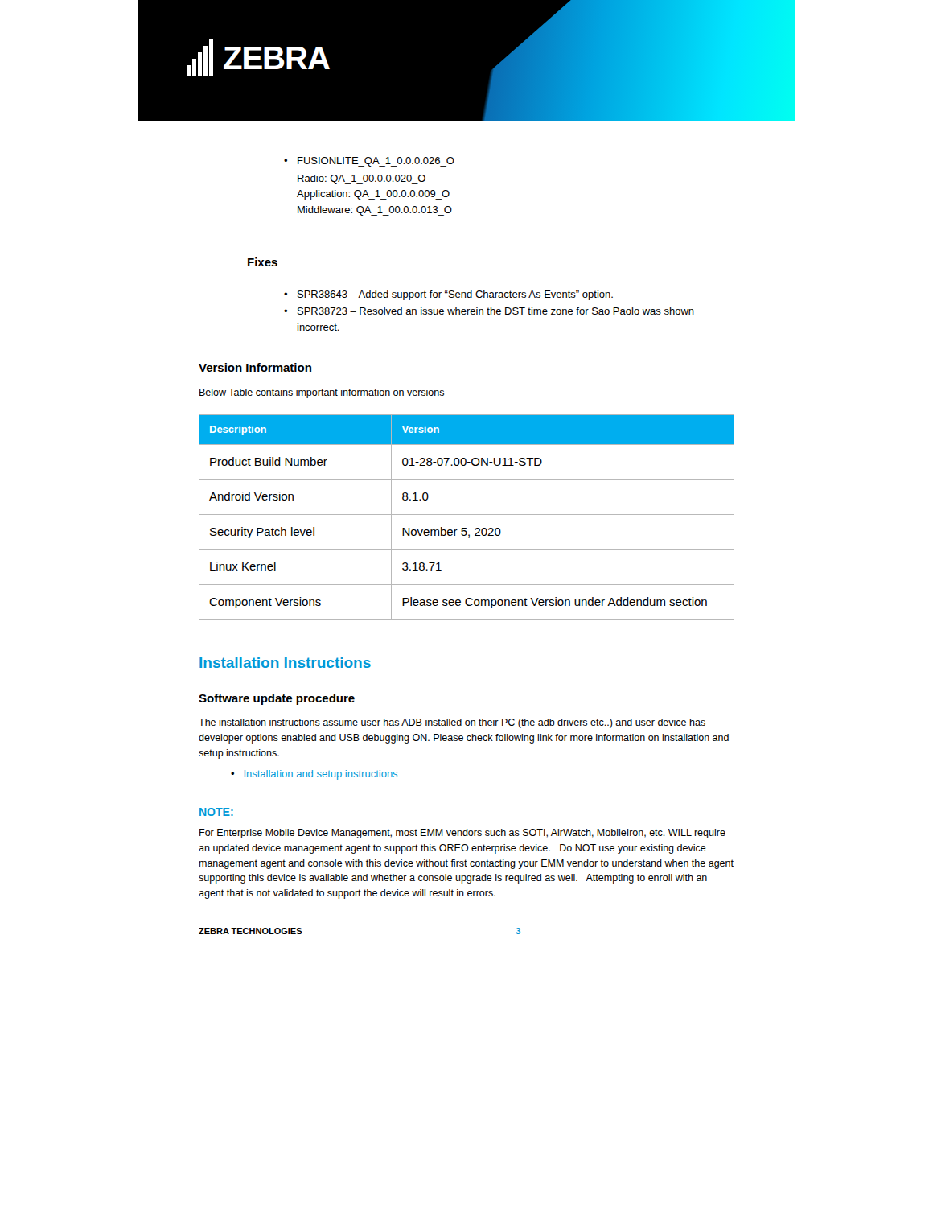ZEBRA
FUSIONLITE_QA_1_0.0.0.026_O
Radio: QA_1_00.0.0.020_O
Application: QA_1_00.0.0.009_O
Middleware: QA_1_00.0.0.013_O
Fixes
SPR38643 – Added support for “Send Characters As Events” option.
SPR38723 – Resolved an issue wherein the DST time zone for Sao Paolo was shown incorrect.
Version Information
Below Table contains important information on versions
| Description | Version |
| --- | --- |
| Product Build Number | 01-28-07.00-ON-U11-STD |
| Android Version | 8.1.0 |
| Security Patch level | November 5, 2020 |
| Linux Kernel | 3.18.71 |
| Component Versions | Please see Component Version under Addendum section |
Installation Instructions
Software update procedure
The installation instructions assume user has ADB installed on their PC (the adb drivers etc..) and user device has developer options enabled and USB debugging ON. Please check following link for more information on installation and setup instructions.
• Installation and setup instructions
NOTE:
For Enterprise Mobile Device Management, most EMM vendors such as SOTI, AirWatch, MobileIron, etc. WILL require an updated device management agent to support this OREO enterprise device. Do NOT use your existing device management agent and console with this device without first contacting your EMM vendor to understand when the agent supporting this device is available and whether a console upgrade is required as well. Attempting to enroll with an agent that is not validated to support the device will result in errors.
ZEBRA TECHNOLOGIES
3